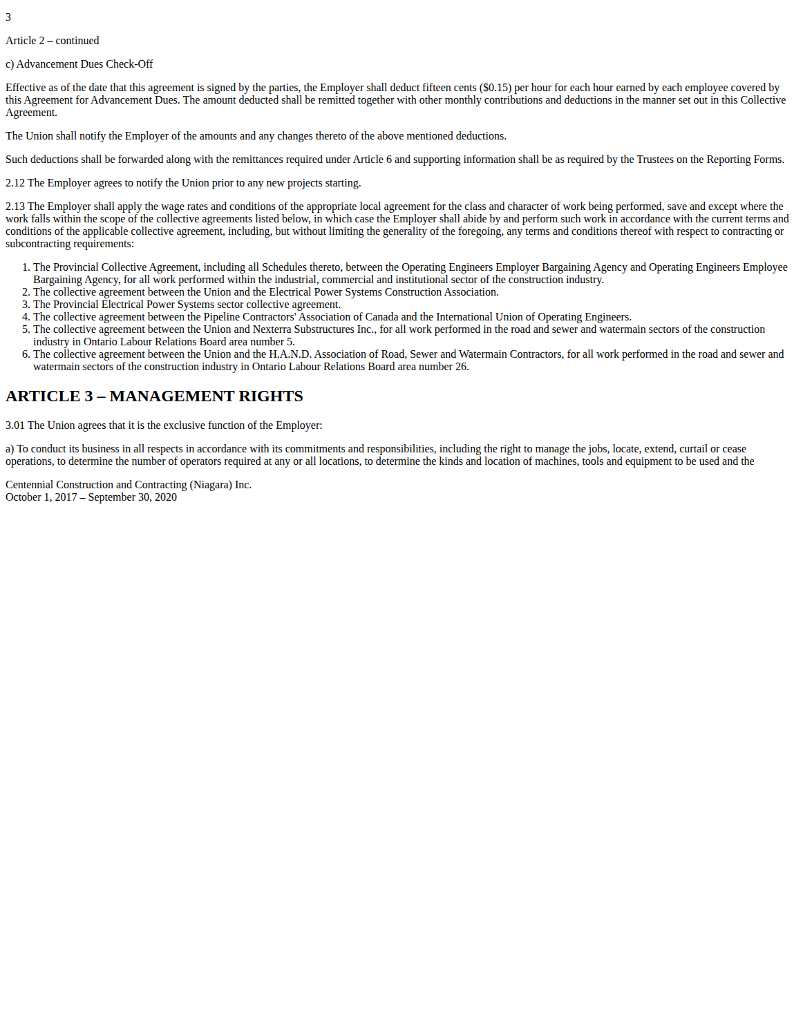3
Article 2 – continued
c) Advancement Dues Check-Off
Effective as of the date that this agreement is signed by the parties, the Employer shall deduct fifteen cents ($0.15) per hour for each hour earned by each employee covered by this Agreement for Advancement Dues. The amount deducted shall be remitted together with other monthly contributions and deductions in the manner set out in this Collective Agreement.
The Union shall notify the Employer of the amounts and any changes thereto of the above mentioned deductions.
Such deductions shall be forwarded along with the remittances required under Article 6 and supporting information shall be as required by the Trustees on the Reporting Forms.
2.12 The Employer agrees to notify the Union prior to any new projects starting.
2.13 The Employer shall apply the wage rates and conditions of the appropriate local agreement for the class and character of work being performed, save and except where the work falls within the scope of the collective agreements listed below, in which case the Employer shall abide by and perform such work in accordance with the current terms and conditions of the applicable collective agreement, including, but without limiting the generality of the foregoing, any terms and conditions thereof with respect to contracting or subcontracting requirements:
The Provincial Collective Agreement, including all Schedules thereto, between the Operating Engineers Employer Bargaining Agency and Operating Engineers Employee Bargaining Agency, for all work performed within the industrial, commercial and institutional sector of the construction industry.
The collective agreement between the Union and the Electrical Power Systems Construction Association.
The Provincial Electrical Power Systems sector collective agreement.
The collective agreement between the Pipeline Contractors' Association of Canada and the International Union of Operating Engineers.
The collective agreement between the Union and Nexterra Substructures Inc., for all work performed in the road and sewer and watermain sectors of the construction industry in Ontario Labour Relations Board area number 5.
The collective agreement between the Union and the H.A.N.D. Association of Road, Sewer and Watermain Contractors, for all work performed in the road and sewer and watermain sectors of the construction industry in Ontario Labour Relations Board area number 26.
ARTICLE 3 – MANAGEMENT RIGHTS
3.01 The Union agrees that it is the exclusive function of the Employer:
a) To conduct its business in all respects in accordance with its commitments and responsibilities, including the right to manage the jobs, locate, extend, curtail or cease operations, to determine the number of operators required at any or all locations, to determine the kinds and location of machines, tools and equipment to be used and the
Centennial Construction and Contracting (Niagara) Inc.
October 1, 2017 – September 30, 2020